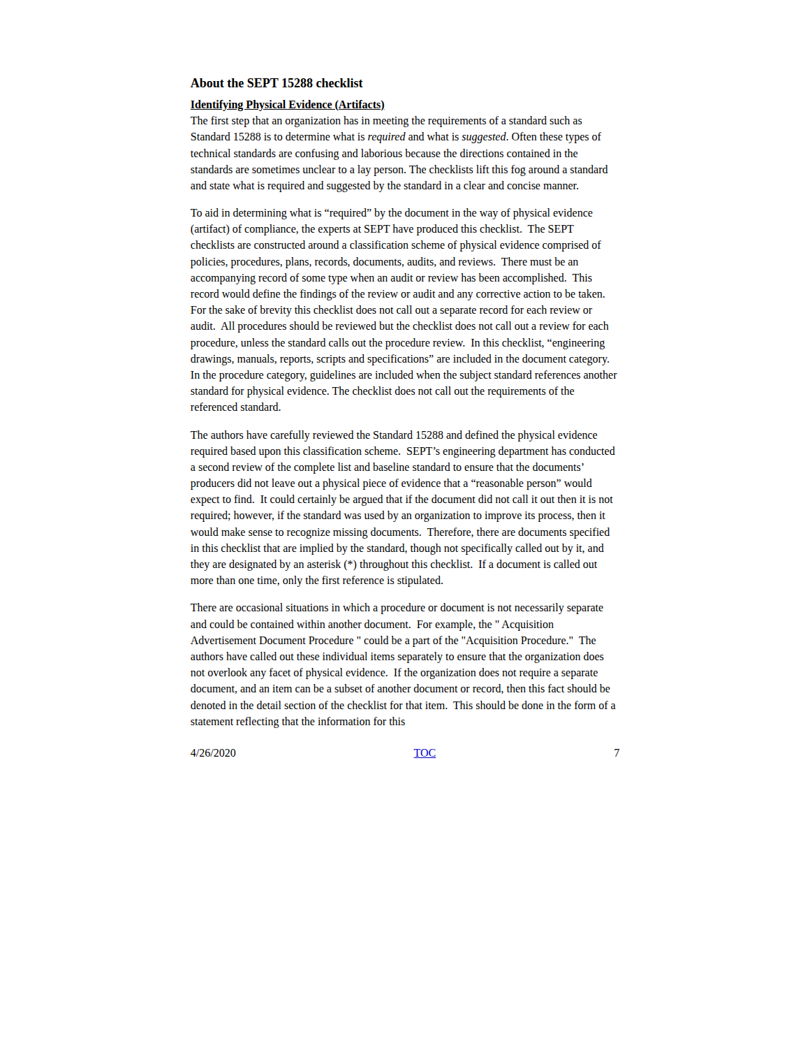About the SEPT 15288 checklist
Identifying Physical Evidence (Artifacts)
The first step that an organization has in meeting the requirements of a standard such as Standard 15288 is to determine what is required and what is suggested. Often these types of technical standards are confusing and laborious because the directions contained in the standards are sometimes unclear to a lay person. The checklists lift this fog around a standard and state what is required and suggested by the standard in a clear and concise manner.
To aid in determining what is “required” by the document in the way of physical evidence (artifact) of compliance, the experts at SEPT have produced this checklist. The SEPT checklists are constructed around a classification scheme of physical evidence comprised of policies, procedures, plans, records, documents, audits, and reviews. There must be an accompanying record of some type when an audit or review has been accomplished. This record would define the findings of the review or audit and any corrective action to be taken. For the sake of brevity this checklist does not call out a separate record for each review or audit. All procedures should be reviewed but the checklist does not call out a review for each procedure, unless the standard calls out the procedure review. In this checklist, “engineering drawings, manuals, reports, scripts and specifications” are included in the document category. In the procedure category, guidelines are included when the subject standard references another standard for physical evidence. The checklist does not call out the requirements of the referenced standard.
The authors have carefully reviewed the Standard 15288 and defined the physical evidence required based upon this classification scheme. SEPT’s engineering department has conducted a second review of the complete list and baseline standard to ensure that the documents’ producers did not leave out a physical piece of evidence that a “reasonable person” would expect to find. It could certainly be argued that if the document did not call it out then it is not required; however, if the standard was used by an organization to improve its process, then it would make sense to recognize missing documents. Therefore, there are documents specified in this checklist that are implied by the standard, though not specifically called out by it, and they are designated by an asterisk (*) throughout this checklist. If a document is called out more than one time, only the first reference is stipulated.
There are occasional situations in which a procedure or document is not necessarily separate and could be contained within another document. For example, the " Acquisition Advertisement Document Procedure " could be a part of the "Acquisition Procedure." The authors have called out these individual items separately to ensure that the organization does not overlook any facet of physical evidence. If the organization does not require a separate document, and an item can be a subset of another document or record, then this fact should be denoted in the detail section of the checklist for that item. This should be done in the form of a statement reflecting that the information for this
4/26/2020 TOC 7